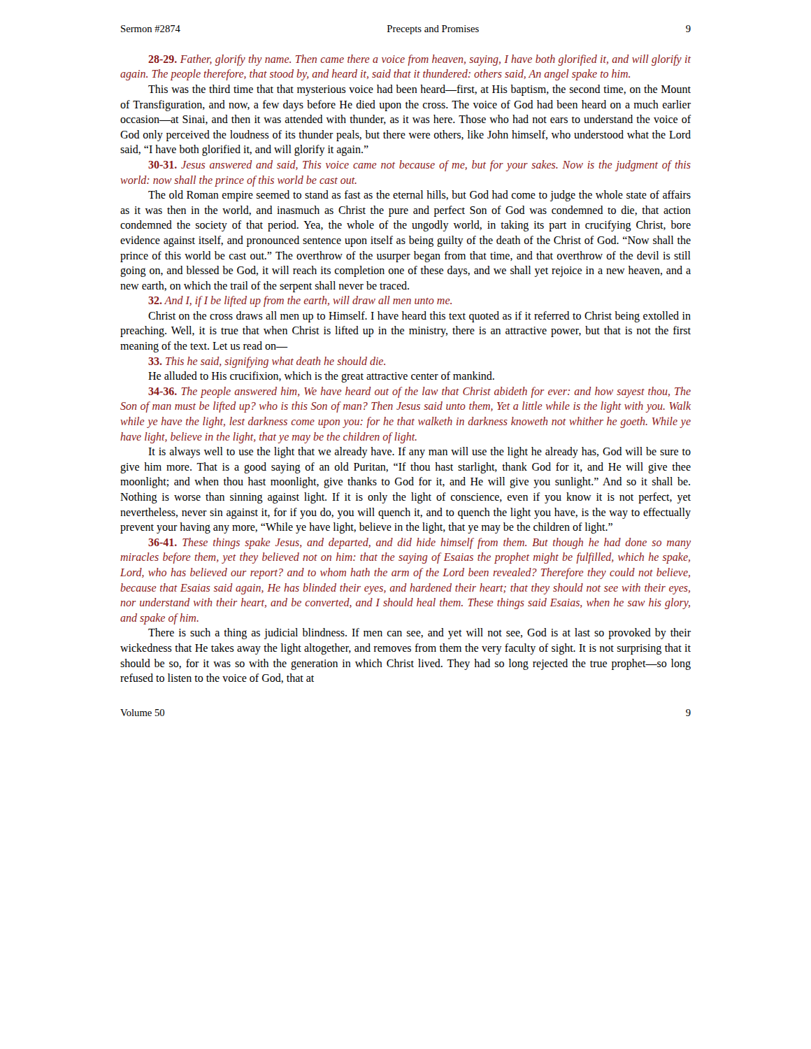Sermon #2874 Precepts and Promises 9
28-29. Father, glorify thy name. Then came there a voice from heaven, saying, I have both glorified it, and will glorify it again. The people therefore, that stood by, and heard it, said that it thundered: others said, An angel spake to him.
This was the third time that that mysterious voice had been heard—first, at His baptism, the second time, on the Mount of Transfiguration, and now, a few days before He died upon the cross. The voice of God had been heard on a much earlier occasion—at Sinai, and then it was attended with thunder, as it was here. Those who had not ears to understand the voice of God only perceived the loudness of its thunder peals, but there were others, like John himself, who understood what the Lord said, “I have both glorified it, and will glorify it again.”
30-31. Jesus answered and said, This voice came not because of me, but for your sakes. Now is the judgment of this world: now shall the prince of this world be cast out.
The old Roman empire seemed to stand as fast as the eternal hills, but God had come to judge the whole state of affairs as it was then in the world, and inasmuch as Christ the pure and perfect Son of God was condemned to die, that action condemned the society of that period. Yea, the whole of the ungodly world, in taking its part in crucifying Christ, bore evidence against itself, and pronounced sentence upon itself as being guilty of the death of the Christ of God. “Now shall the prince of this world be cast out.” The overthrow of the usurper began from that time, and that overthrow of the devil is still going on, and blessed be God, it will reach its completion one of these days, and we shall yet rejoice in a new heaven, and a new earth, on which the trail of the serpent shall never be traced.
32. And I, if I be lifted up from the earth, will draw all men unto me.
Christ on the cross draws all men up to Himself. I have heard this text quoted as if it referred to Christ being extolled in preaching. Well, it is true that when Christ is lifted up in the ministry, there is an attractive power, but that is not the first meaning of the text. Let us read on—
33. This he said, signifying what death he should die.
He alluded to His crucifixion, which is the great attractive center of mankind.
34-36. The people answered him, We have heard out of the law that Christ abideth for ever: and how sayest thou, The Son of man must be lifted up? who is this Son of man? Then Jesus said unto them, Yet a little while is the light with you. Walk while ye have the light, lest darkness come upon you: for he that walketh in darkness knoweth not whither he goeth. While ye have light, believe in the light, that ye may be the children of light.
It is always well to use the light that we already have. If any man will use the light he already has, God will be sure to give him more. That is a good saying of an old Puritan, “If thou hast starlight, thank God for it, and He will give thee moonlight; and when thou hast moonlight, give thanks to God for it, and He will give you sunlight.” And so it shall be. Nothing is worse than sinning against light. If it is only the light of conscience, even if you know it is not perfect, yet nevertheless, never sin against it, for if you do, you will quench it, and to quench the light you have, is the way to effectually prevent your having any more, “While ye have light, believe in the light, that ye may be the children of light.”
36-41. These things spake Jesus, and departed, and did hide himself from them. But though he had done so many miracles before them, yet they believed not on him: that the saying of Esaias the prophet might be fulfilled, which he spake, Lord, who has believed our report? and to whom hath the arm of the Lord been revealed? Therefore they could not believe, because that Esaias said again, He has blinded their eyes, and hardened their heart; that they should not see with their eyes, nor understand with their heart, and be converted, and I should heal them. These things said Esaias, when he saw his glory, and spake of him.
There is such a thing as judicial blindness. If men can see, and yet will not see, God is at last so provoked by their wickedness that He takes away the light altogether, and removes from them the very faculty of sight. It is not surprising that it should be so, for it was so with the generation in which Christ lived. They had so long rejected the true prophet—so long refused to listen to the voice of God, that at
Volume 50 9